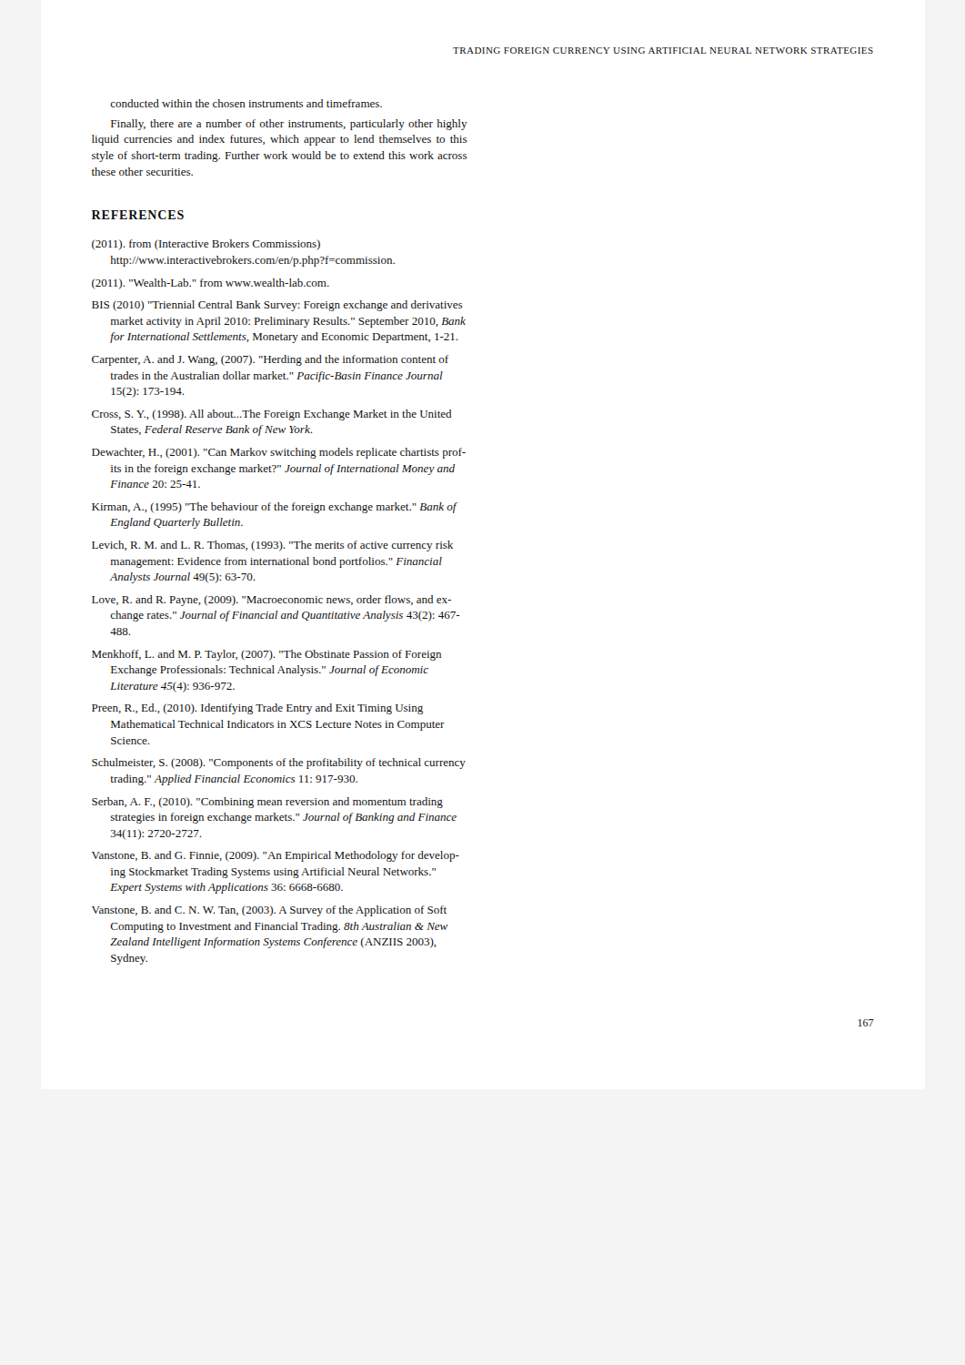Trading Foreign Currency Using Artificial Neural Network Strategies
conducted within the chosen instruments and timeframes.
Finally, there are a number of other instruments, particularly other highly liquid currencies and index futures, which appear to lend themselves to this style of short-term trading. Further work would be to extend this work across these other securities.
REFERENCES
(2011). from (Interactive Brokers Commissions) http://www.interactivebrokers.com/en/p.php?f=commission.
(2011). "Wealth-Lab." from www.wealth-lab.com.
BIS (2010) "Triennial Central Bank Survey: Foreign exchange and derivatives market activity in April 2010: Preliminary Results." September 2010, Bank for International Settlements, Monetary and Economic Department, 1-21.
Carpenter, A. and J. Wang, (2007). "Herding and the information content of trades in the Australian dollar market." Pacific-Basin Finance Journal 15(2): 173-194.
Cross, S. Y., (1998). All about...The Foreign Exchange Market in the United States, Federal Reserve Bank of New York.
Dewachter, H., (2001). "Can Markov switching models replicate chartists profits in the foreign exchange market?" Journal of International Money and Finance 20: 25-41.
Kirman, A., (1995) "The behaviour of the foreign exchange market." Bank of England Quarterly Bulletin.
Levich, R. M. and L. R. Thomas, (1993). "The merits of active currency risk management: Evidence from international bond portfolios." Financial Analysts Journal 49(5): 63-70.
Love, R. and R. Payne, (2009). "Macroeconomic news, order flows, and exchange rates." Journal of Financial and Quantitative Analysis 43(2): 467-488.
Menkhoff, L. and M. P. Taylor, (2007). "The Obstinate Passion of Foreign Exchange Professionals: Technical Analysis." Journal of Economic Literature 45(4): 936-972.
Preen, R., Ed., (2010). Identifying Trade Entry and Exit Timing Using Mathematical Technical Indicators in XCS Lecture Notes in Computer Science.
Schulmeister, S. (2008). "Components of the profitability of technical currency trading." Applied Financial Economics 11: 917-930.
Serban, A. F., (2010). "Combining mean reversion and momentum trading strategies in foreign exchange markets." Journal of Banking and Finance 34(11): 2720-2727.
Vanstone, B. and G. Finnie, (2009). "An Empirical Methodology for developing Stockmarket Trading Systems using Artificial Neural Networks." Expert Systems with Applications 36: 6668-6680.
Vanstone, B. and C. N. W. Tan, (2003). A Survey of the Application of Soft Computing to Investment and Financial Trading. 8th Australian & New Zealand Intelligent Information Systems Conference (ANZIIS 2003), Sydney.
167